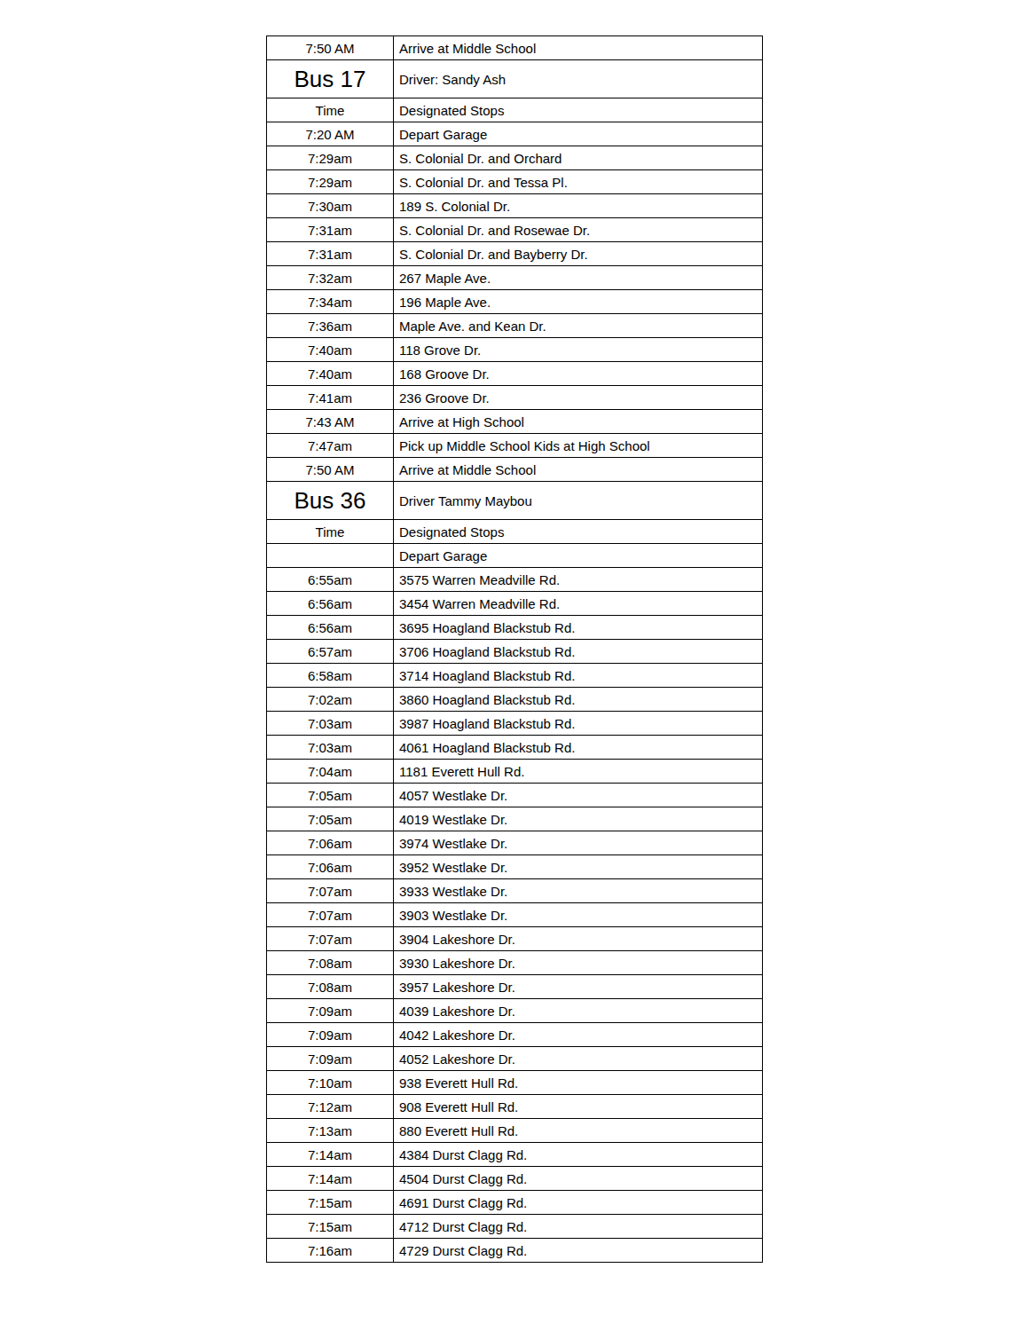| 7:50 AM | Arrive at Middle School |
| Bus 17 | Driver: Sandy Ash |
| Time | Designated Stops |
| 7:20 AM | Depart Garage |
| 7:29am | S. Colonial Dr. and Orchard |
| 7:29am | S. Colonial Dr. and Tessa Pl. |
| 7:30am | 189 S. Colonial Dr. |
| 7:31am | S. Colonial Dr. and Rosewae Dr. |
| 7:31am | S. Colonial Dr. and Bayberry Dr. |
| 7:32am | 267 Maple Ave. |
| 7:34am | 196 Maple Ave. |
| 7:36am | Maple Ave. and Kean Dr. |
| 7:40am | 118 Grove Dr. |
| 7:40am | 168 Groove Dr. |
| 7:41am | 236 Groove Dr. |
| 7:43 AM | Arrive at High School |
| 7:47am | Pick up Middle School Kids at High School |
| 7:50 AM | Arrive at Middle School |
| Bus 36 | Driver Tammy Maybou |
| Time | Designated Stops |
| | Depart Garage |
| 6:55am | 3575 Warren Meadville Rd. |
| 6:56am | 3454 Warren Meadville Rd. |
| 6:56am | 3695 Hoagland Blackstub Rd. |
| 6:57am | 3706 Hoagland Blackstub Rd. |
| 6:58am | 3714 Hoagland Blackstub Rd. |
| 7:02am | 3860 Hoagland Blackstub Rd. |
| 7:03am | 3987 Hoagland Blackstub Rd. |
| 7:03am | 4061 Hoagland Blackstub Rd. |
| 7:04am | 1181 Everett Hull Rd. |
| 7:05am | 4057 Westlake Dr. |
| 7:05am | 4019 Westlake Dr. |
| 7:06am | 3974 Westlake Dr. |
| 7:06am | 3952 Westlake Dr. |
| 7:07am | 3933 Westlake Dr. |
| 7:07am | 3903 Westlake Dr. |
| 7:07am | 3904 Lakeshore Dr. |
| 7:08am | 3930 Lakeshore Dr. |
| 7:08am | 3957 Lakeshore Dr. |
| 7:09am | 4039 Lakeshore Dr. |
| 7:09am | 4042 Lakeshore Dr. |
| 7:09am | 4052 Lakeshore Dr. |
| 7:10am | 938 Everett Hull Rd. |
| 7:12am | 908 Everett Hull Rd. |
| 7:13am | 880 Everett Hull Rd. |
| 7:14am | 4384 Durst Clagg Rd. |
| 7:14am | 4504 Durst Clagg Rd. |
| 7:15am | 4691 Durst Clagg Rd. |
| 7:15am | 4712 Durst Clagg Rd. |
| 7:16am | 4729 Durst Clagg Rd. |